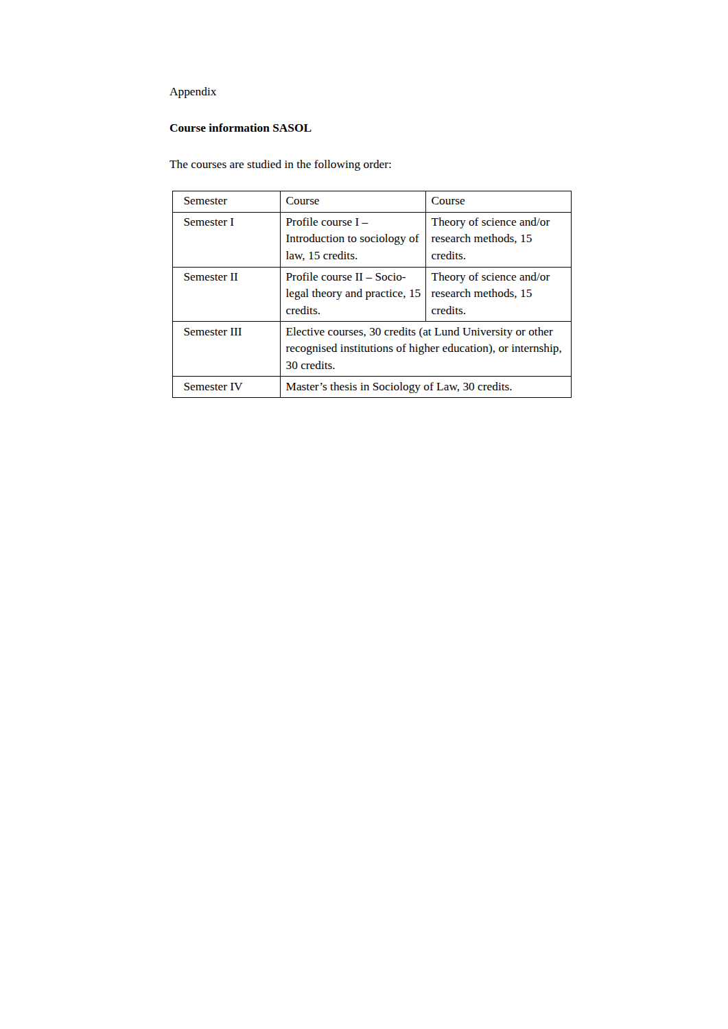Appendix
Course information SASOL
The courses are studied in the following order:
| Semester | Course | Course |
| --- | --- | --- |
| Semester I | Profile course I – Introduction to sociology of law, 15 credits. | Theory of science and/or research methods, 15 credits. |
| Semester II | Profile course II – Socio-legal theory and practice, 15 credits. | Theory of science and/or research methods, 15 credits. |
| Semester III | Elective courses, 30 credits (at Lund University or other recognised institutions of higher education), or internship, 30 credits. |
| Semester IV | Master’s thesis in Sociology of Law, 30 credits. |